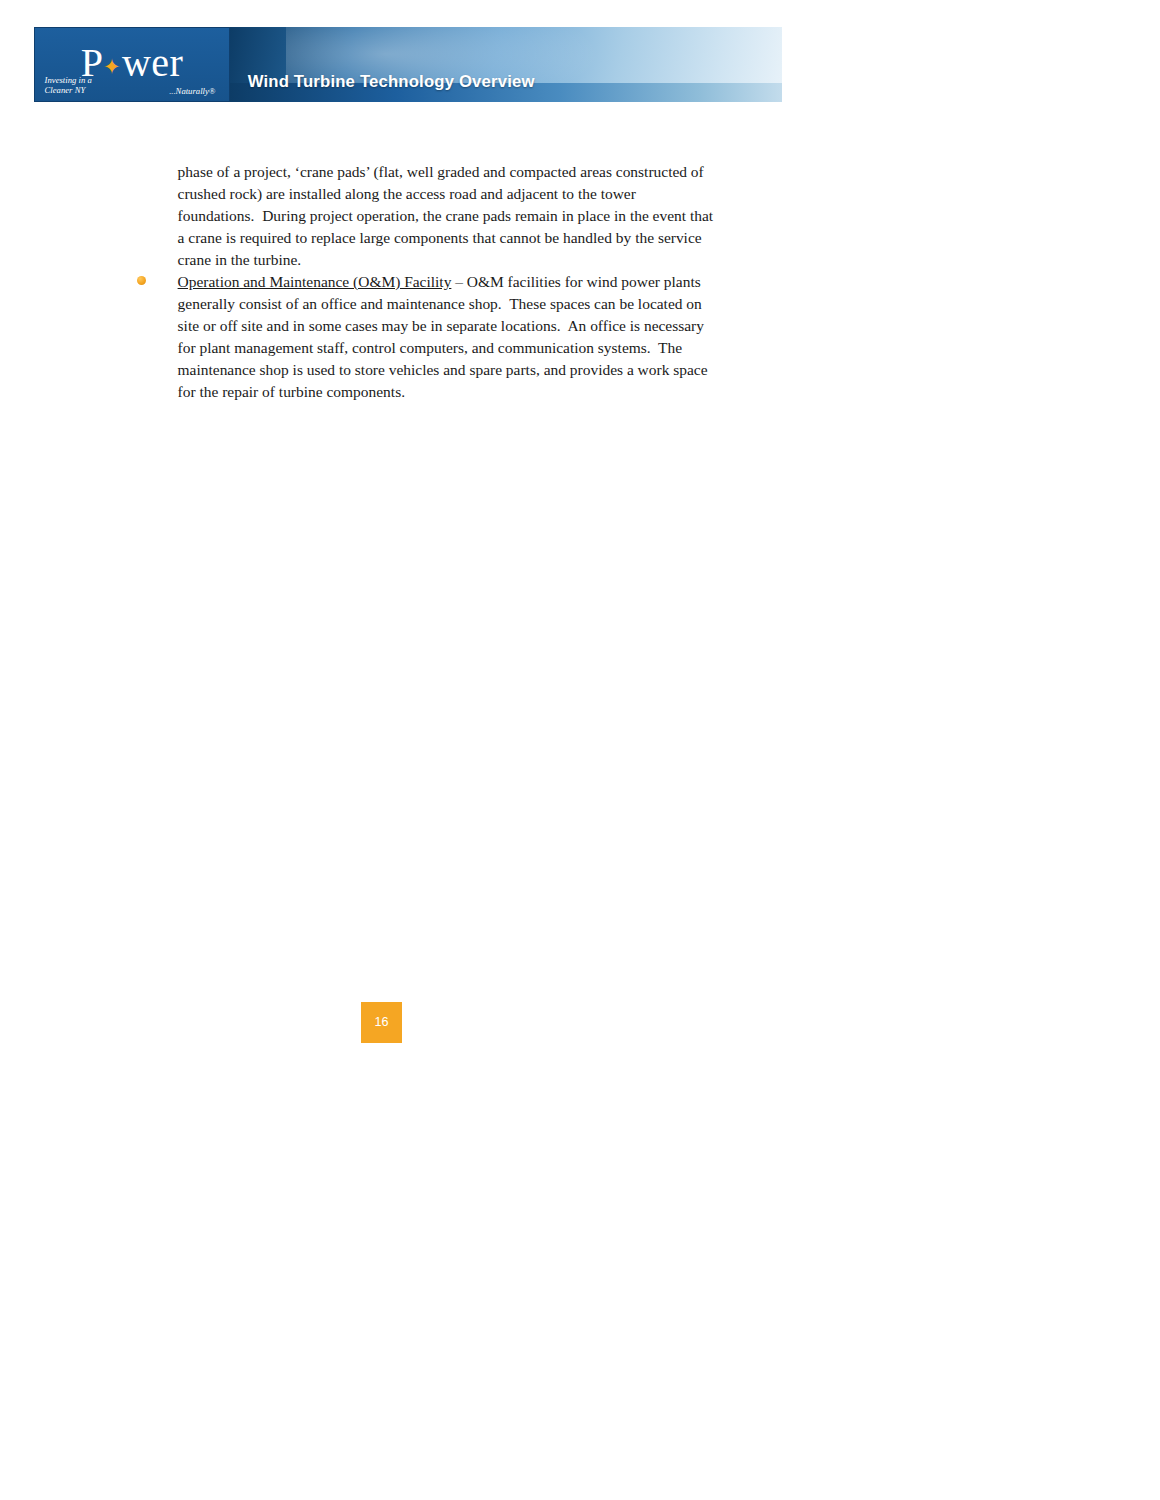Investing in a
Cleaner NY P✦wer ...Naturally®
Wind Turbine Technology Overview
phase of a project, ‘crane pads’ (flat, well graded and compacted areas constructed of crushed rock) are installed along the access road and adjacent to the tower foundations. During project operation, the crane pads remain in place in the event that a crane is required to replace large components that cannot be handled by the service crane in the turbine.
Operation and Maintenance (O&M) Facility – O&M facilities for wind power plants generally consist of an office and maintenance shop. These spaces can be located on site or off site and in some cases may be in separate locations. An office is necessary for plant management staff, control computers, and communication systems. The maintenance shop is used to store vehicles and spare parts, and provides a work space for the repair of turbine components.
16